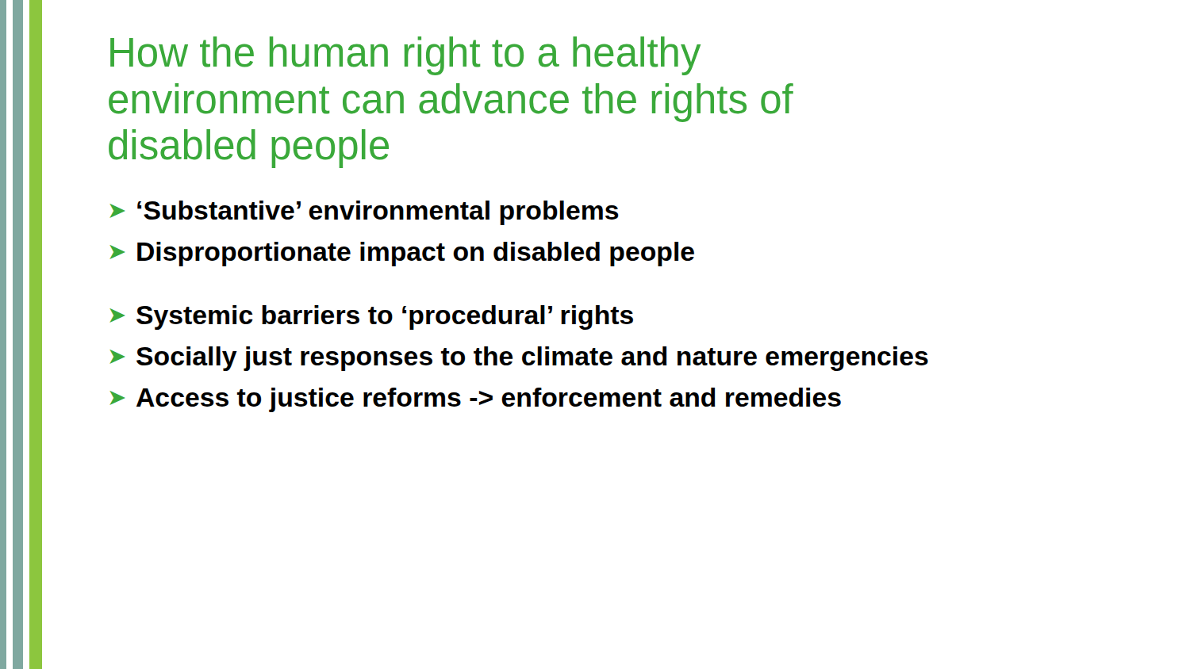How the human right to a healthy environment can advance the rights of disabled people
‘Substantive’ environmental problems
Disproportionate impact on disabled people
Systemic barriers to ‘procedural’ rights
Socially just responses to the climate and nature emergencies
Access to justice reforms -> enforcement and remedies